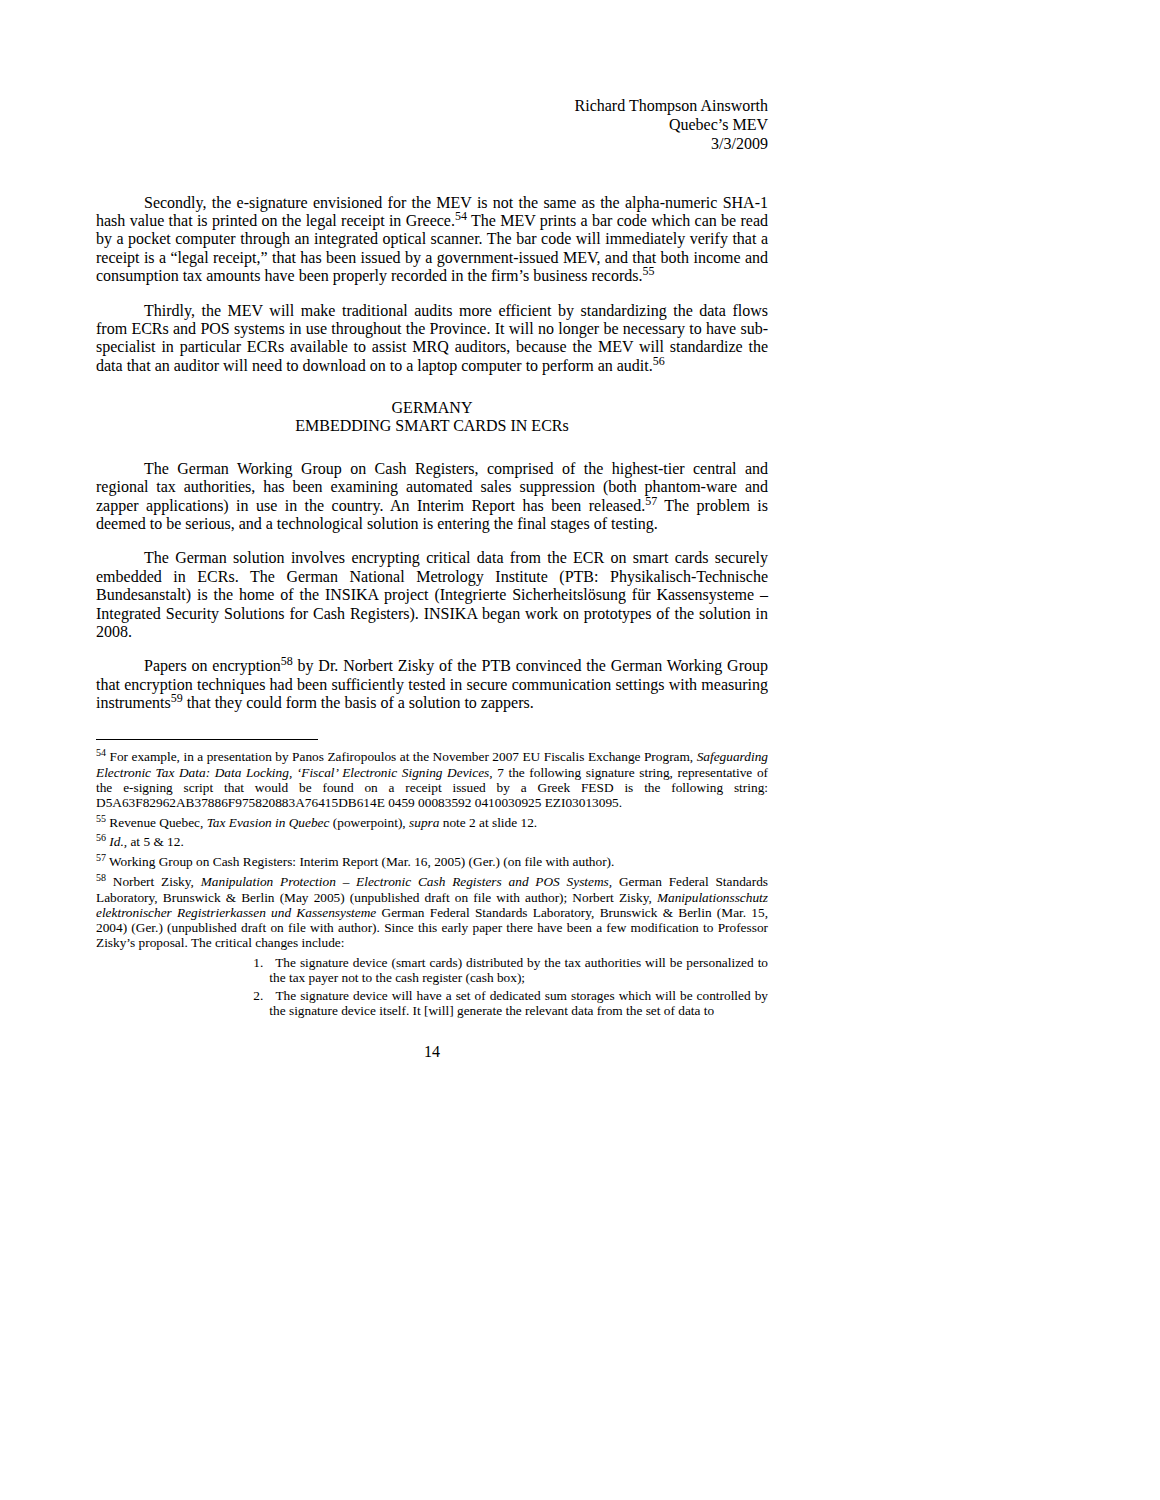Richard Thompson Ainsworth
Quebec’s MEV
3/3/2009
Secondly, the e-signature envisioned for the MEV is not the same as the alpha-numeric SHA-1 hash value that is printed on the legal receipt in Greece.54 The MEV prints a bar code which can be read by a pocket computer through an integrated optical scanner. The bar code will immediately verify that a receipt is a “legal receipt,” that has been issued by a government-issued MEV, and that both income and consumption tax amounts have been properly recorded in the firm’s business records.55
Thirdly, the MEV will make traditional audits more efficient by standardizing the data flows from ECRs and POS systems in use throughout the Province. It will no longer be necessary to have sub-specialist in particular ECRs available to assist MRQ auditors, because the MEV will standardize the data that an auditor will need to download on to a laptop computer to perform an audit.56
GERMANY
EMBEDDING SMART CARDS IN ECRs
The German Working Group on Cash Registers, comprised of the highest-tier central and regional tax authorities, has been examining automated sales suppression (both phantom-ware and zapper applications) in use in the country. An Interim Report has been released.57 The problem is deemed to be serious, and a technological solution is entering the final stages of testing.
The German solution involves encrypting critical data from the ECR on smart cards securely embedded in ECRs. The German National Metrology Institute (PTB: Physikalisch-Technische Bundesanstalt) is the home of the INSIKA project (Integrierte Sicherheitslösung für Kassensysteme – Integrated Security Solutions for Cash Registers). INSIKA began work on prototypes of the solution in 2008.
Papers on encryption58 by Dr. Norbert Zisky of the PTB convinced the German Working Group that encryption techniques had been sufficiently tested in secure communication settings with measuring instruments59 that they could form the basis of a solution to zappers.
54 For example, in a presentation by Panos Zafiropoulos at the November 2007 EU Fiscalis Exchange Program, Safeguarding Electronic Tax Data: Data Locking, ‘Fiscal’ Electronic Signing Devices, 7 the following signature string, representative of the e-signing script that would be found on a receipt issued by a Greek FESD is the following string: D5A63F82962AB37886F975820883A76415DB614E 0459 00083592 0410030925 EZI03013095.
55 Revenue Quebec, Tax Evasion in Quebec (powerpoint), supra note 2 at slide 12.
56 Id., at 5 & 12.
57 Working Group on Cash Registers: Interim Report (Mar. 16, 2005) (Ger.) (on file with author).
58 Norbert Zisky, Manipulation Protection – Electronic Cash Registers and POS Systems, German Federal Standards Laboratory, Brunswick & Berlin (May 2005) (unpublished draft on file with author); Norbert Zisky, Manipulationsschutz elektronischer Registrierkassen und Kassensysteme German Federal Standards Laboratory, Brunswick & Berlin (Mar. 15, 2004) (Ger.) (unpublished draft on file with author). Since this early paper there have been a few modification to Professor Zisky’s proposal. The critical changes include:
1. The signature device (smart cards) distributed by the tax authorities will be personalized to the tax payer not to the cash register (cash box);
2. The signature device will have a set of dedicated sum storages which will be controlled by the signature device itself. It [will] generate the relevant data from the set of data to
14